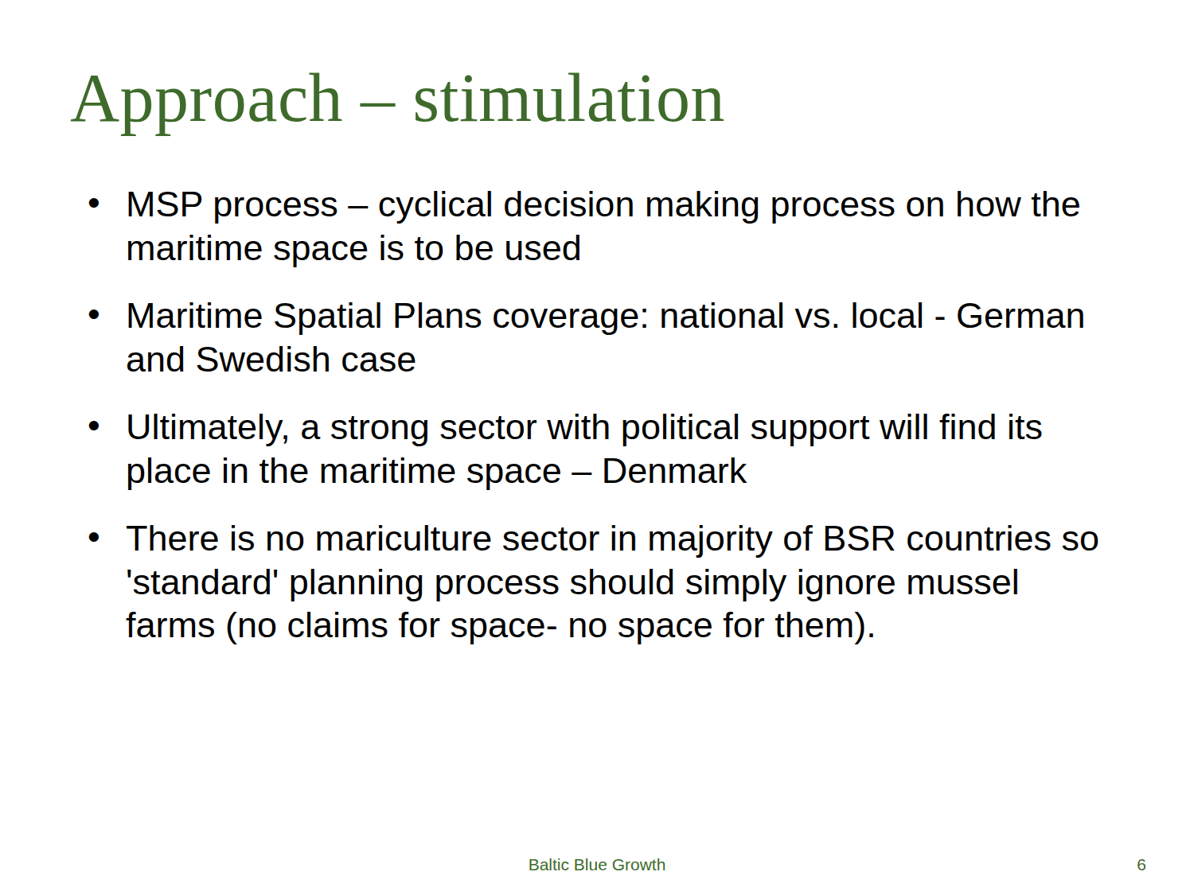Approach – stimulation
MSP process – cyclical decision making process on how the maritime space is to be used
Maritime Spatial Plans coverage: national vs. local - German and Swedish case
Ultimately, a strong sector with political support will find its place in the maritime space – Denmark
There is no mariculture sector in majority of BSR countries so 'standard' planning process should simply ignore mussel farms (no claims for space- no space for them).
Baltic Blue Growth 6